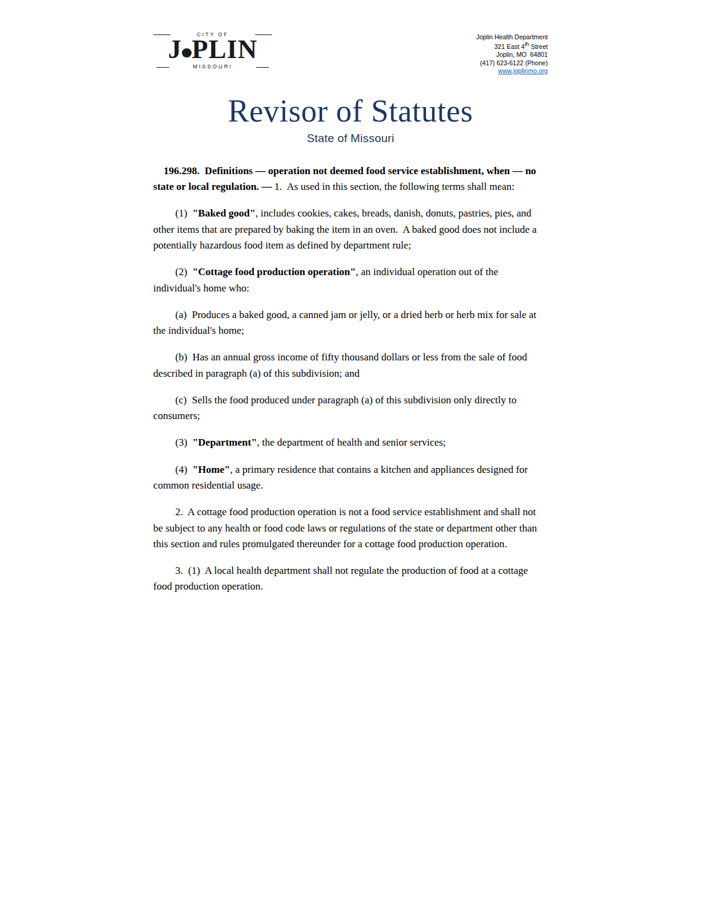CITY OF
J PLIN
MISSOURI
Joplin Health Department
321 East 4th Street
Joplin, MO 64801
(417) 623-6122 (Phone)
www.joplinmo.org
Revisor of Statutes
State of Missouri
196.298. Definitions — operation not deemed food service establishment, when — no state or local regulation. — 1. As used in this section, the following terms shall mean:
(1) "Baked good", includes cookies, cakes, breads, danish, donuts, pastries, pies, and other items that are prepared by baking the item in an oven. A baked good does not include a potentially hazardous food item as defined by department rule;
(2) "Cottage food production operation", an individual operation out of the individual's home who:
(a) Produces a baked good, a canned jam or jelly, or a dried herb or herb mix for sale at the individual's home;
(b) Has an annual gross income of fifty thousand dollars or less from the sale of food described in paragraph (a) of this subdivision; and
(c) Sells the food produced under paragraph (a) of this subdivision only directly to consumers;
(3) "Department", the department of health and senior services;
(4) "Home", a primary residence that contains a kitchen and appliances designed for common residential usage.
2. A cottage food production operation is not a food service establishment and shall not be subject to any health or food code laws or regulations of the state or department other than this section and rules promulgated thereunder for a cottage food production operation.
3. (1) A local health department shall not regulate the production of food at a cottage food production operation.